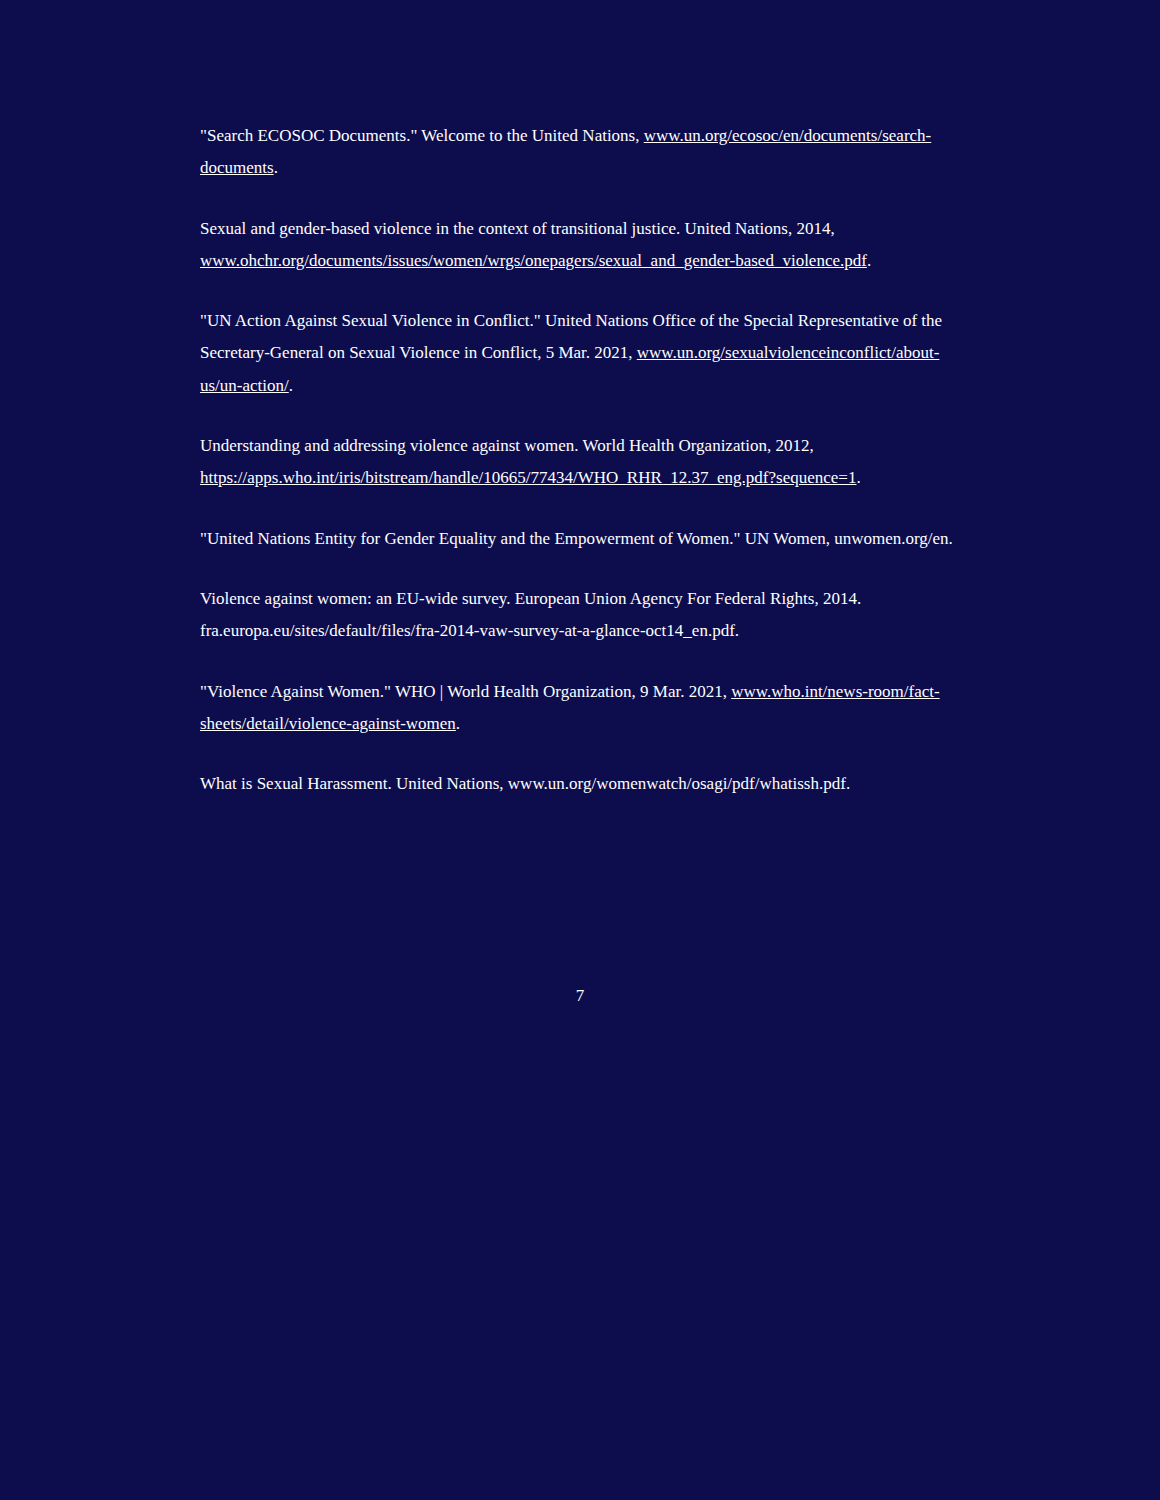"Search ECOSOC Documents." Welcome to the United Nations, www.un.org/ecosoc/en/documents/search-documents.
Sexual and gender-based violence in the context of transitional justice. United Nations, 2014, www.ohchr.org/documents/issues/women/wrgs/onepagers/sexual_and_gender-based_violence.pdf.
"UN Action Against Sexual Violence in Conflict." United Nations Office of the Special Representative of the Secretary-General on Sexual Violence in Conflict, 5 Mar. 2021, www.un.org/sexualviolenceinconflict/about-us/un-action/.
Understanding and addressing violence against women. World Health Organization, 2012, https://apps.who.int/iris/bitstream/handle/10665/77434/WHO_RHR_12.37_eng.pdf?sequence=1.
"United Nations Entity for Gender Equality and the Empowerment of Women." UN Women, unwomen.org/en.
Violence against women: an EU-wide survey. European Union Agency For Federal Rights, 2014. fra.europa.eu/sites/default/files/fra-2014-vaw-survey-at-a-glance-oct14_en.pdf.
"Violence Against Women." WHO | World Health Organization, 9 Mar. 2021, www.who.int/news-room/fact-sheets/detail/violence-against-women.
What is Sexual Harassment. United Nations, www.un.org/womenwatch/osagi/pdf/whatissh.pdf.
7